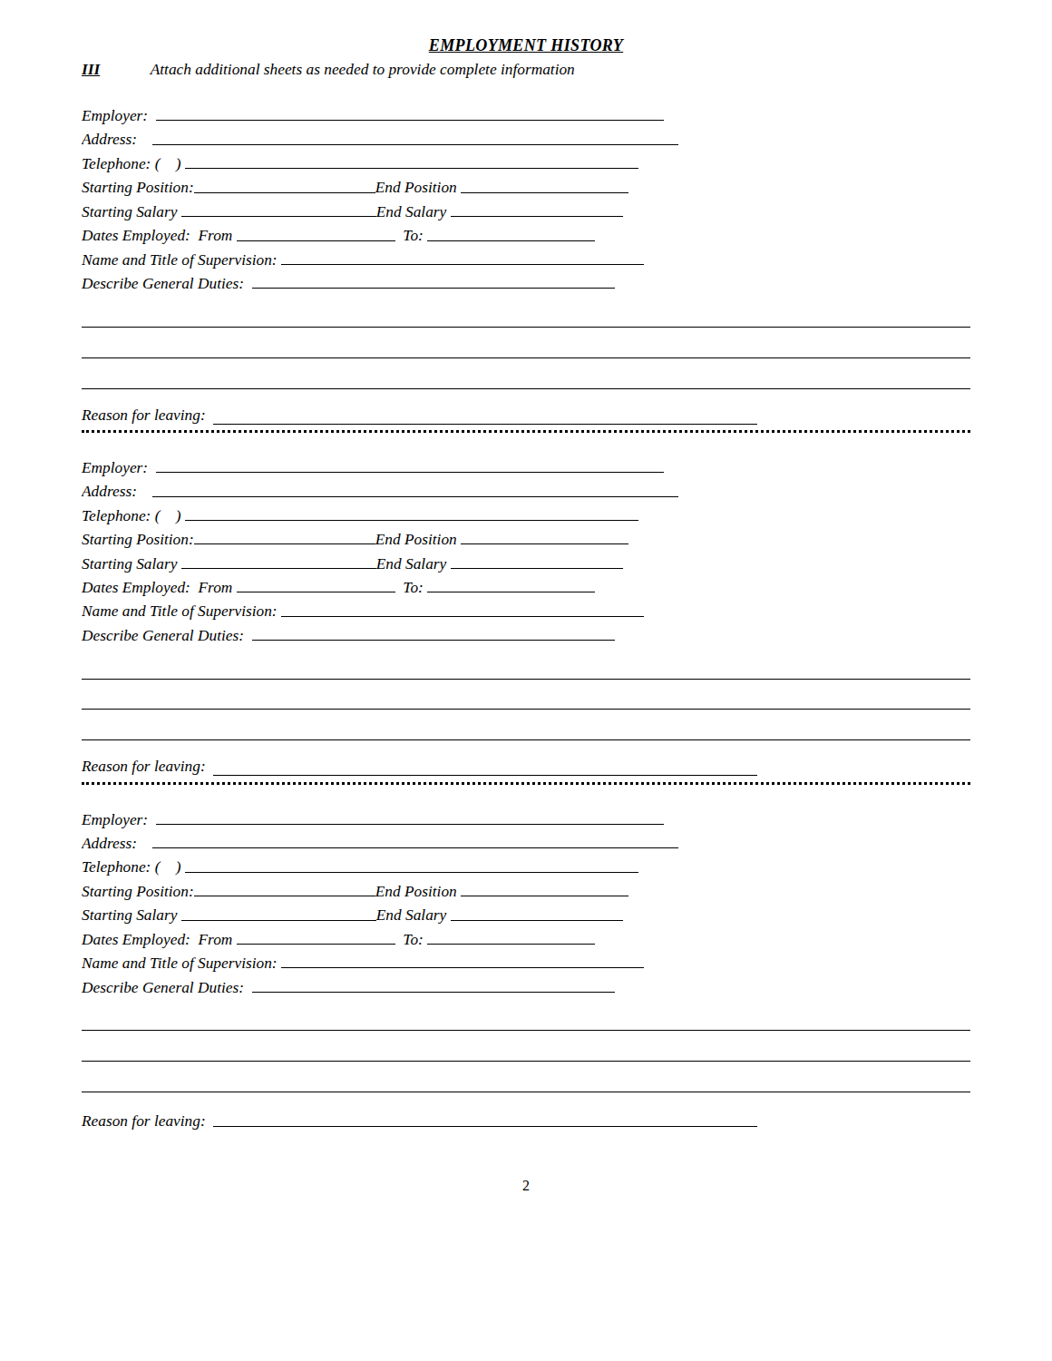EMPLOYMENT HISTORY
III Attach additional sheets as needed to provide complete information
Employer:
Address:
Telephone: ( )
Starting Position: End Position
Starting Salary End Salary
Dates Employed: From To:
Name and Title of Supervision:
Describe General Duties:
Reason for leaving:
Employer:
Address:
Telephone: ( )
Starting Position: End Position
Starting Salary End Salary
Dates Employed: From To:
Name and Title of Supervision:
Describe General Duties:
Reason for leaving:
Employer:
Address:
Telephone: ( )
Starting Position: End Position
Starting Salary End Salary
Dates Employed: From To:
Name and Title of Supervision:
Describe General Duties:
Reason for leaving:
2